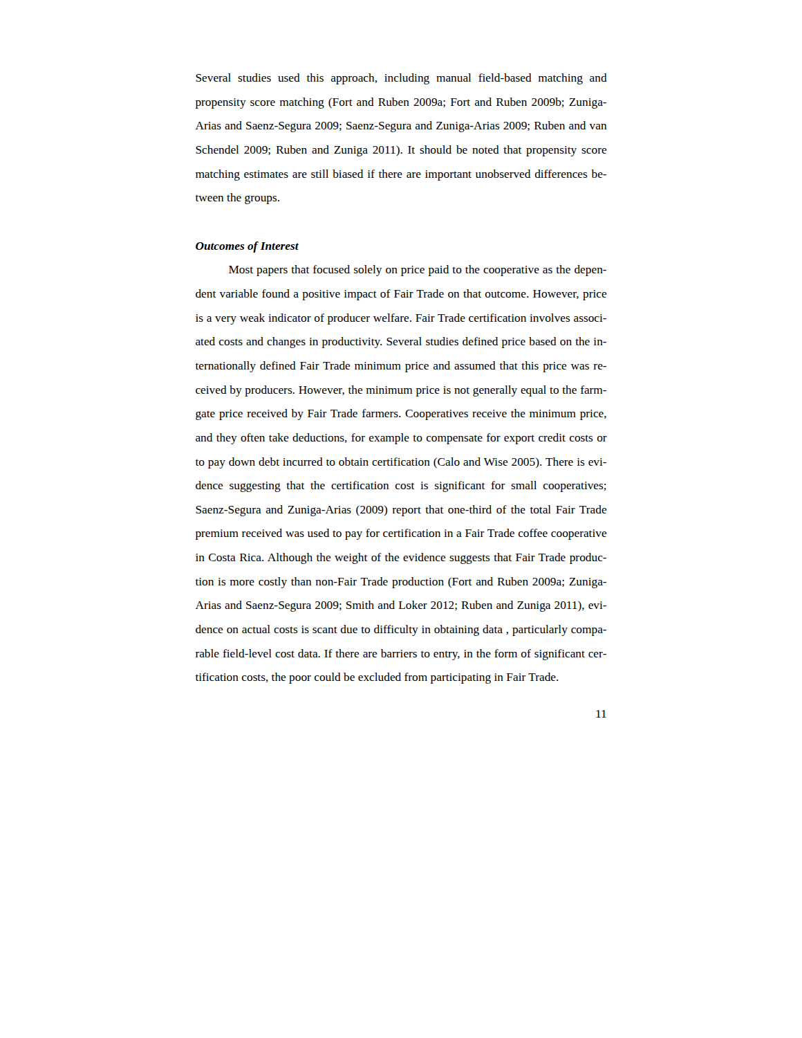Several studies used this approach, including manual field-based matching and propensity score matching (Fort and Ruben 2009a; Fort and Ruben 2009b; Zuniga-Arias and Saenz-Segura 2009; Saenz-Segura and Zuniga-Arias 2009; Ruben and van Schendel 2009; Ruben and Zuniga 2011). It should be noted that propensity score matching estimates are still biased if there are important unobserved differences between the groups.
Outcomes of Interest
Most papers that focused solely on price paid to the cooperative as the dependent variable found a positive impact of Fair Trade on that outcome. However, price is a very weak indicator of producer welfare. Fair Trade certification involves associated costs and changes in productivity. Several studies defined price based on the internationally defined Fair Trade minimum price and assumed that this price was received by producers. However, the minimum price is not generally equal to the farm-gate price received by Fair Trade farmers. Cooperatives receive the minimum price, and they often take deductions, for example to compensate for export credit costs or to pay down debt incurred to obtain certification (Calo and Wise 2005). There is evidence suggesting that the certification cost is significant for small cooperatives; Saenz-Segura and Zuniga-Arias (2009) report that one-third of the total Fair Trade premium received was used to pay for certification in a Fair Trade coffee cooperative in Costa Rica. Although the weight of the evidence suggests that Fair Trade production is more costly than non-Fair Trade production (Fort and Ruben 2009a; Zuniga-Arias and Saenz-Segura 2009; Smith and Loker 2012; Ruben and Zuniga 2011), evidence on actual costs is scant due to difficulty in obtaining data , particularly comparable field-level cost data. If there are barriers to entry, in the form of significant certification costs, the poor could be excluded from participating in Fair Trade.
11